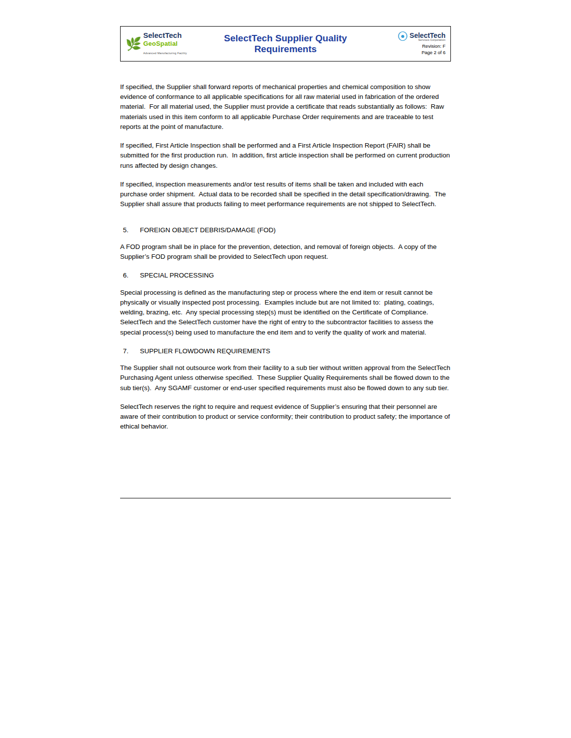🌿 Select Tech
GeoSpatial
Advanced Manufacturing Facility
SelectTech Supplier Quality Requirements
⦿ SelectTech Services Corporation
Revision: F
Page 2 of 6
If specified, the Supplier shall forward reports of mechanical properties and chemical composition to show evidence of conformance to all applicable specifications for all raw material used in fabrication of the ordered material. For all material used, the Supplier must provide a certificate that reads substantially as follows: Raw materials used in this item conform to all applicable Purchase Order requirements and are traceable to test reports at the point of manufacture.
If specified, First Article Inspection shall be performed and a First Article Inspection Report (FAIR) shall be submitted for the first production run. In addition, first article inspection shall be performed on current production runs affected by design changes.
If specified, inspection measurements and/or test results of items shall be taken and included with each purchase order shipment. Actual data to be recorded shall be specified in the detail specification/drawing. The Supplier shall assure that products failing to meet performance requirements are not shipped to SelectTech.
5.
FOREIGN OBJECT DEBRIS/DAMAGE (FOD)
A FOD program shall be in place for the prevention, detection, and removal of foreign objects. A copy of the Supplier’s FOD program shall be provided to SelectTech upon request.
6.
SPECIAL PROCESSING
Special processing is defined as the manufacturing step or process where the end item or result cannot be physically or visually inspected post processing. Examples include but are not limited to: plating, coatings, welding, brazing, etc. Any special processing step(s) must be identified on the Certificate of Compliance. SelectTech and the SelectTech customer have the right of entry to the subcontractor facilities to assess the special process(s) being used to manufacture the end item and to verify the quality of work and material.
7.
SUPPLIER FLOWDOWN REQUIREMENTS
The Supplier shall not outsource work from their facility to a sub tier without written approval from the SelectTech Purchasing Agent unless otherwise specified. These Supplier Quality Requirements shall be flowed down to the sub tier(s). Any SGAMF customer or end-user specified requirements must also be flowed down to any sub tier.
SelectTech reserves the right to require and request evidence of Supplier’s ensuring that their personnel are aware of their contribution to product or service conformity; their contribution to product safety; the importance of ethical behavior.